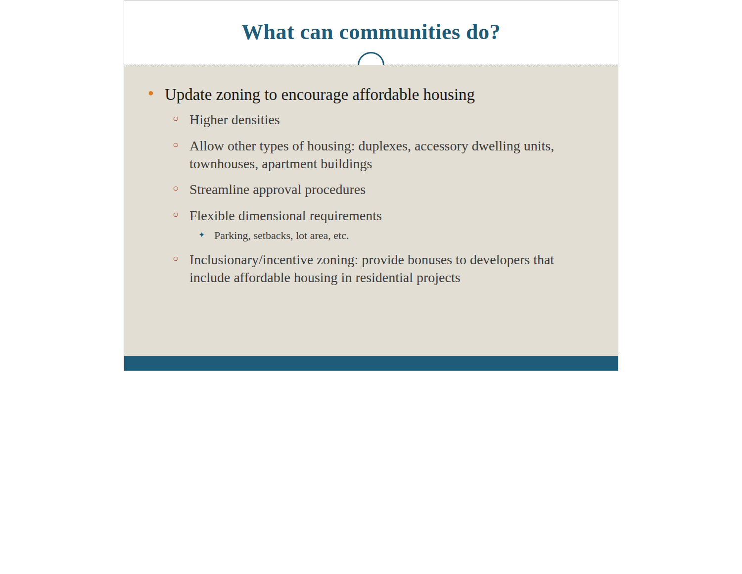What can communities do?
Update zoning to encourage affordable housing
Higher densities
Allow other types of housing: duplexes, accessory dwelling units, townhouses, apartment buildings
Streamline approval procedures
Flexible dimensional requirements
Parking, setbacks, lot area, etc.
Inclusionary/incentive zoning: provide bonuses to developers that include affordable housing in residential projects